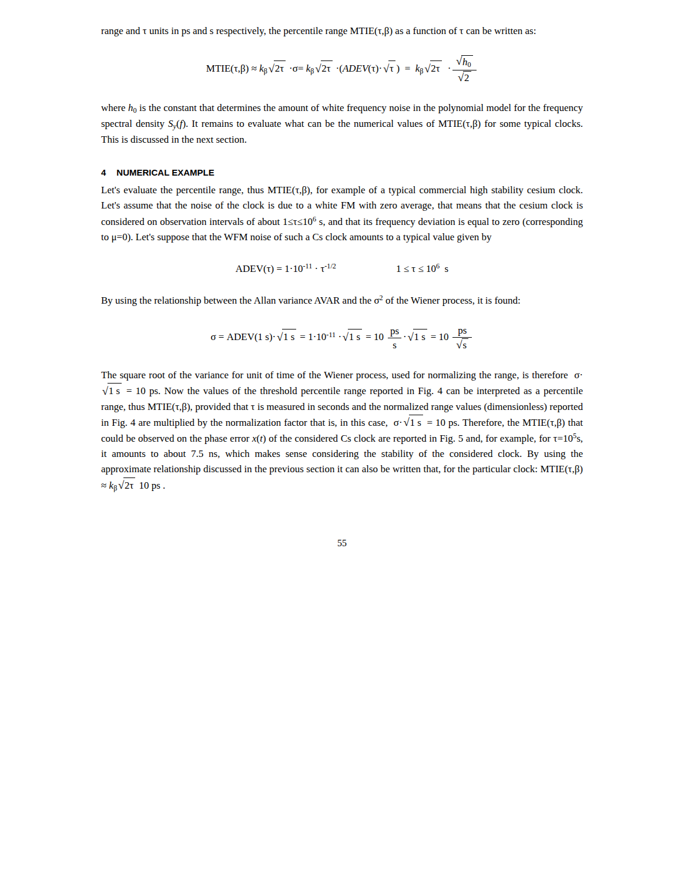range and τ units in ps and s respectively, the percentile range MTIE(τ,β) as a function of τ can be written as:
MTIE(τ,β) ≈ kβ2τ ·σ= kβ2τ ·(ADEV(τ)·τ) = kβ2τ ·h02
where h0 is the constant that determines the amount of white frequency noise in the polynomial model for the frequency spectral density Sy(f). It remains to evaluate what can be the numerical values of MTIE(τ,β) for some typical clocks. This is discussed in the next section.
4 NUMERICAL EXAMPLE
Let's evaluate the percentile range, thus MTIE(τ,β), for example of a typical commercial high stability cesium clock. Let's assume that the noise of the clock is due to a white FM with zero average, that means that the cesium clock is considered on observation intervals of about 1≤τ≤106 s, and that its frequency deviation is equal to zero (corresponding to μ=0). Let's suppose that the WFM noise of such a Cs clock amounts to a typical value given by
ADEV(τ) = 1·10-11 · τ-1/2 1 ≤ τ ≤ 106 s
By using the relationship between the Allan variance AVAR and the σ2 of the Wiener process, it is found:
σ = ADEV(1 s)·1 s = 1·10-11 ·1 s = 10 ps s·1 s = 10 ps s
The square root of the variance for unit of time of the Wiener process, used for normalizing the range, is therefore σ·1 s = 10 ps. Now the values of the threshold percentile range reported in Fig. 4 can be interpreted as a percentile range, thus MTIE(τ,β), provided that τ is measured in seconds and the normalized range values (dimensionless) reported in Fig. 4 are multiplied by the normalization factor that is, in this case, σ·1 s = 10 ps. Therefore, the MTIE(τ,β) that could be observed on the phase error x(t) of the considered Cs clock are reported in Fig. 5 and, for example, for τ=105s, it amounts to about 7.5 ns, which makes sense considering the stability of the considered clock. By using the approximate relationship discussed in the previous section it can also be written that, for the particular clock: MTIE(τ,β) ≈ kβ2τ 10 ps .
55